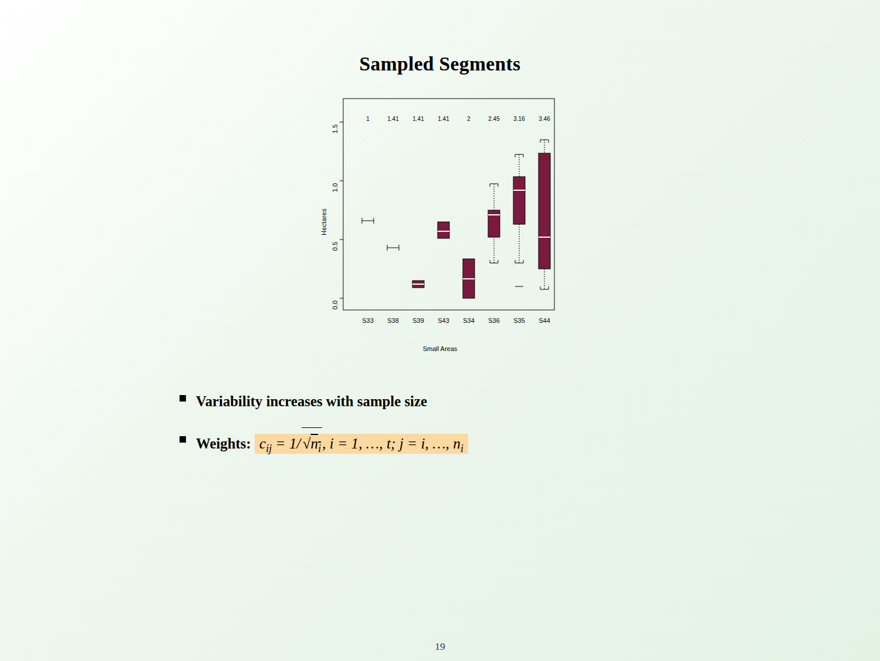Sampled Segments
Hectares
Small Areas
0.0 0.5 1.0 1.5 1 1.41 1.41 1.41 2 2.45 3.16 3.46 S33 S38 S39 S43 S34 S36 S35 S44
Variability increases with sample size
Weights: cij = 1/√ni, i = 1, …, t; j = i, …, ni
19